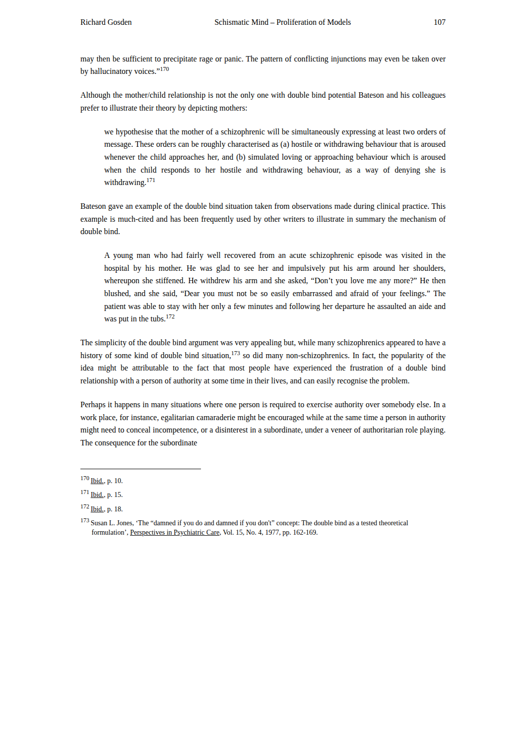Richard Gosden Schismatic Mind – Proliferation of Models 107
may then be sufficient to precipitate rage or panic. The pattern of conflicting injunctions may even be taken over by hallucinatory voices.”170
Although the mother/child relationship is not the only one with double bind potential Bateson and his colleagues prefer to illustrate their theory by depicting mothers:
we hypothesise that the mother of a schizophrenic will be simultaneously expressing at least two orders of message. These orders can be roughly characterised as (a) hostile or withdrawing behaviour that is aroused whenever the child approaches her, and (b) simulated loving or approaching behaviour which is aroused when the child responds to her hostile and withdrawing behaviour, as a way of denying she is withdrawing.171
Bateson gave an example of the double bind situation taken from observations made during clinical practice. This example is much-cited and has been frequently used by other writers to illustrate in summary the mechanism of double bind.
A young man who had fairly well recovered from an acute schizophrenic episode was visited in the hospital by his mother. He was glad to see her and impulsively put his arm around her shoulders, whereupon she stiffened. He withdrew his arm and she asked, “Don’t you love me any more?” He then blushed, and she said, “Dear you must not be so easily embarrassed and afraid of your feelings.” The patient was able to stay with her only a few minutes and following her departure he assaulted an aide and was put in the tubs.172
The simplicity of the double bind argument was very appealing but, while many schizophrenics appeared to have a history of some kind of double bind situation,173 so did many non-schizophrenics. In fact, the popularity of the idea might be attributable to the fact that most people have experienced the frustration of a double bind relationship with a person of authority at some time in their lives, and can easily recognise the problem.
Perhaps it happens in many situations where one person is required to exercise authority over somebody else. In a work place, for instance, egalitarian camaraderie might be encouraged while at the same time a person in authority might need to conceal incompetence, or a disinterest in a subordinate, under a veneer of authoritarian role playing. The consequence for the subordinate
170 Ibid., p. 10.
171 Ibid., p. 15.
172 Ibid., p. 18.
173 Susan L. Jones, ‘The “damned if you do and damned if you don't” concept: The double bind as a tested theoretical formulation’, Perspectives in Psychiatric Care, Vol. 15, No. 4, 1977, pp. 162-169.